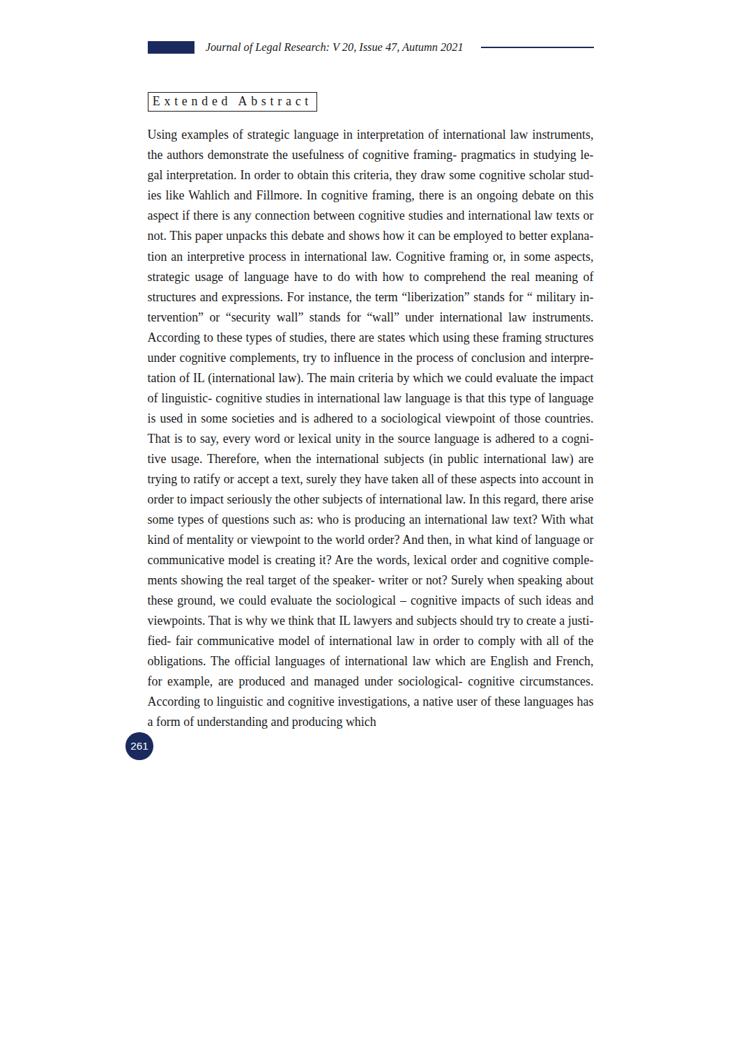Journal of Legal Research: V 20, Issue 47, Autumn 2021
Extended Abstract
Using examples of strategic language in interpretation of international law instruments, the authors demonstrate the usefulness of cognitive framing- pragmatics in studying legal interpretation. In order to obtain this criteria, they draw some cognitive scholar studies like Wahlich and Fillmore. In cognitive framing, there is an ongoing debate on this aspect if there is any connection between cognitive studies and international law texts or not. This paper unpacks this debate and shows how it can be employed to better explanation an interpretive process in international law. Cognitive framing or, in some aspects, strategic usage of language have to do with how to comprehend the real meaning of structures and expressions. For instance, the term “liberization” stands for “ military intervention” or “security wall” stands for “wall” under international law instruments. According to these types of studies, there are states which using these framing structures under cognitive complements, try to influence in the process of conclusion and interpretation of IL (international law). The main criteria by which we could evaluate the impact of linguistic- cognitive studies in international law language is that this type of language is used in some societies and is adhered to a sociological viewpoint of those countries. That is to say, every word or lexical unity in the source language is adhered to a cognitive usage. Therefore, when the international subjects (in public international law) are trying to ratify or accept a text, surely they have taken all of these aspects into account in order to impact seriously the other subjects of international law. In this regard, there arise some types of questions such as: who is producing an international law text? With what kind of mentality or viewpoint to the world order? And then, in what kind of language or communicative model is creating it? Are the words, lexical order and cognitive complements showing the real target of the speaker- writer or not? Surely when speaking about these ground, we could evaluate the sociological – cognitive impacts of such ideas and viewpoints. That is why we think that IL lawyers and subjects should try to create a justified- fair communicative model of international law in order to comply with all of the obligations. The official languages of international law which are English and French, for example, are produced and managed under sociological- cognitive circumstances. According to linguistic and cognitive investigations, a native user of these languages has a form of understanding and producing which
261